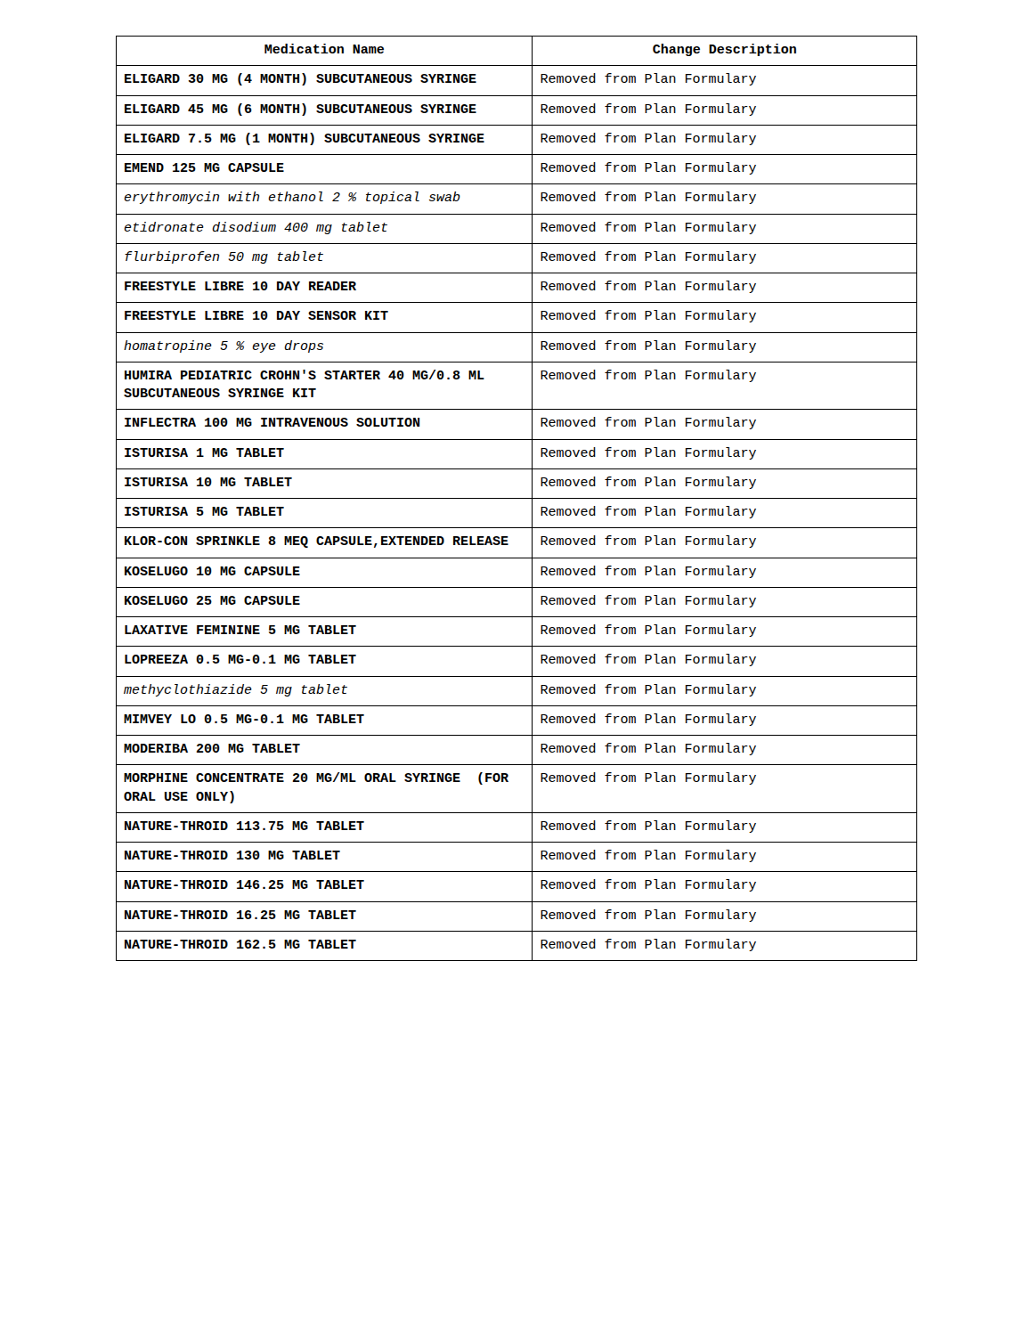Medication formulary changes
| Medication Name | Change Description |
| --- | --- |
| ELIGARD 30 MG (4 MONTH) SUBCUTANEOUS SYRINGE | Removed from Plan Formulary |
| ELIGARD 45 MG (6 MONTH) SUBCUTANEOUS SYRINGE | Removed from Plan Formulary |
| ELIGARD 7.5 MG (1 MONTH) SUBCUTANEOUS SYRINGE | Removed from Plan Formulary |
| EMEND 125 MG CAPSULE | Removed from Plan Formulary |
| erythromycin with ethanol 2 % topical swab | Removed from Plan Formulary |
| etidronate disodium 400 mg tablet | Removed from Plan Formulary |
| flurbiprofen 50 mg tablet | Removed from Plan Formulary |
| FREESTYLE LIBRE 10 DAY READER | Removed from Plan Formulary |
| FREESTYLE LIBRE 10 DAY SENSOR KIT | Removed from Plan Formulary |
| homatropine 5 % eye drops | Removed from Plan Formulary |
| HUMIRA PEDIATRIC CROHN'S STARTER 40 MG/0.8 ML SUBCUTANEOUS SYRINGE KIT | Removed from Plan Formulary |
| INFLECTRA 100 MG INTRAVENOUS SOLUTION | Removed from Plan Formulary |
| ISTURISA 1 MG TABLET | Removed from Plan Formulary |
| ISTURISA 10 MG TABLET | Removed from Plan Formulary |
| ISTURISA 5 MG TABLET | Removed from Plan Formulary |
| KLOR-CON SPRINKLE 8 MEQ CAPSULE,EXTENDED RELEASE | Removed from Plan Formulary |
| KOSELUGO 10 MG CAPSULE | Removed from Plan Formulary |
| KOSELUGO 25 MG CAPSULE | Removed from Plan Formulary |
| LAXATIVE FEMININE 5 MG TABLET | Removed from Plan Formulary |
| LOPREEZA 0.5 MG-0.1 MG TABLET | Removed from Plan Formulary |
| methyclothiazide 5 mg tablet | Removed from Plan Formulary |
| MIMVEY LO 0.5 MG-0.1 MG TABLET | Removed from Plan Formulary |
| MODERIBA 200 MG TABLET | Removed from Plan Formulary |
| MORPHINE CONCENTRATE 20 MG/ML ORAL SYRINGE (FOR ORAL USE ONLY) | Removed from Plan Formulary |
| NATURE-THROID 113.75 MG TABLET | Removed from Plan Formulary |
| NATURE-THROID 130 MG TABLET | Removed from Plan Formulary |
| NATURE-THROID 146.25 MG TABLET | Removed from Plan Formulary |
| NATURE-THROID 16.25 MG TABLET | Removed from Plan Formulary |
| NATURE-THROID 162.5 MG TABLET | Removed from Plan Formulary |